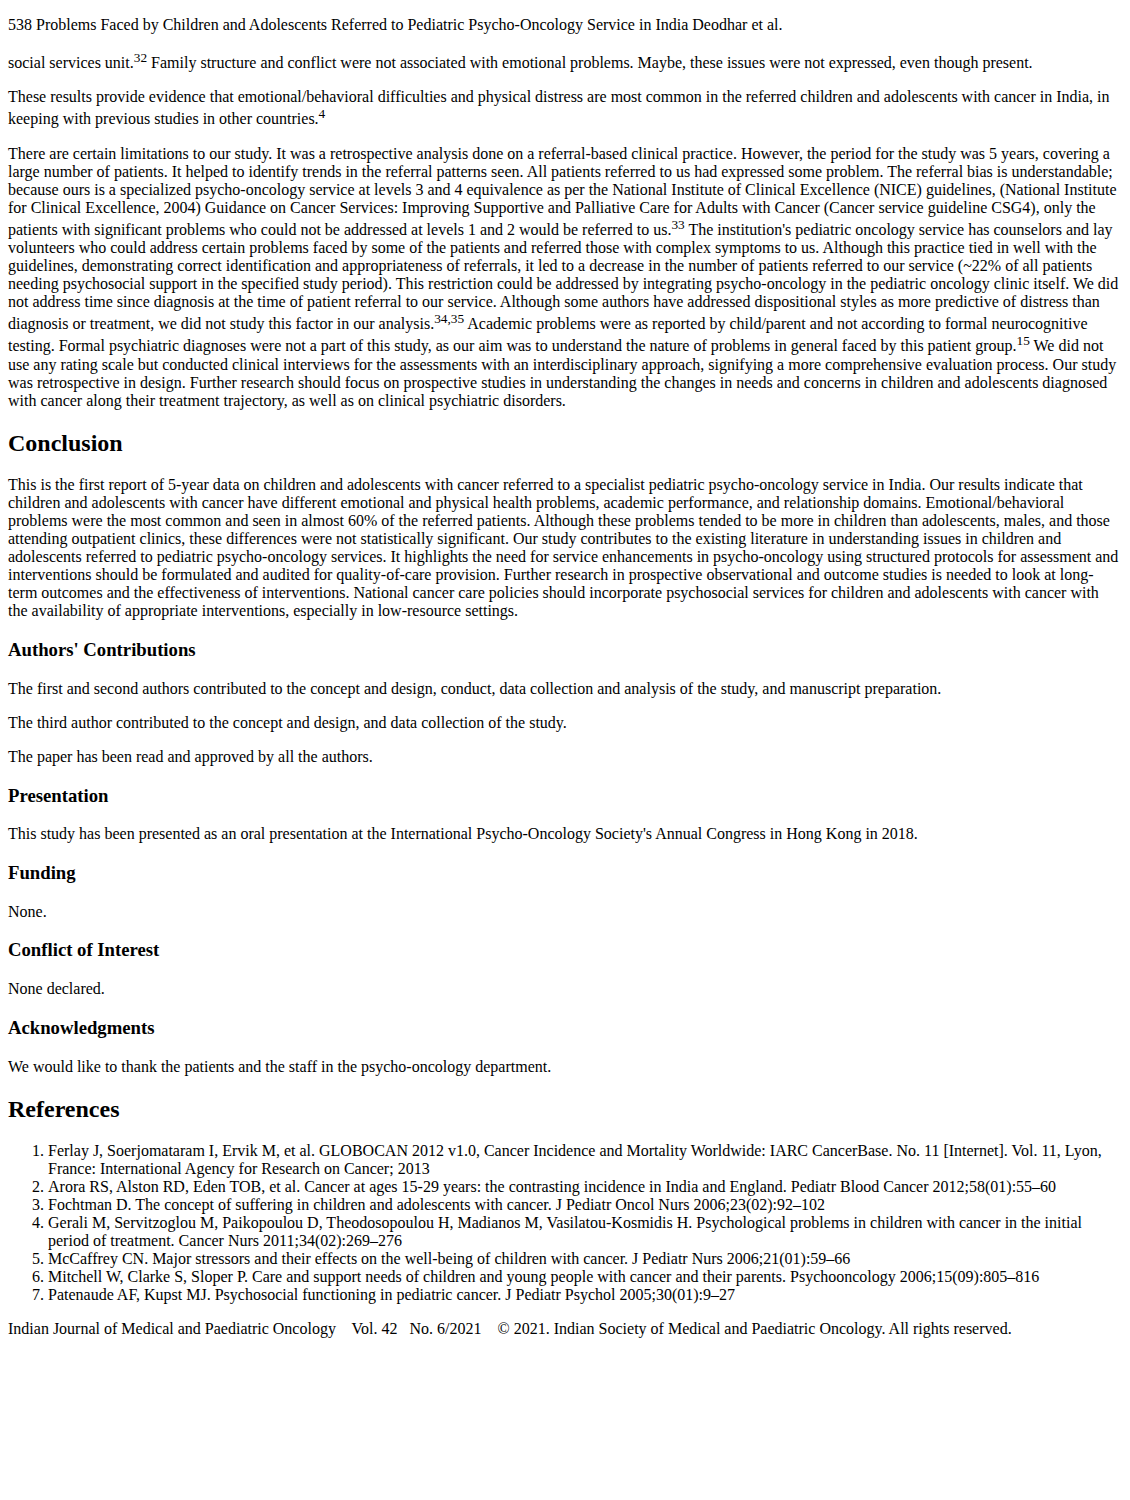538 Problems Faced by Children and Adolescents Referred to Pediatric Psycho-Oncology Service in India Deodhar et al.
social services unit.32 Family structure and conflict were not associated with emotional problems. Maybe, these issues were not expressed, even though present.
These results provide evidence that emotional/behavioral difficulties and physical distress are most common in the referred children and adolescents with cancer in India, in keeping with previous studies in other countries.4
There are certain limitations to our study. It was a retrospective analysis done on a referral-based clinical practice. However, the period for the study was 5 years, covering a large number of patients. It helped to identify trends in the referral patterns seen. All patients referred to us had expressed some problem. The referral bias is understandable; because ours is a specialized psycho-oncology service at levels 3 and 4 equivalence as per the National Institute of Clinical Excellence (NICE) guidelines, (National Institute for Clinical Excellence, 2004) Guidance on Cancer Services: Improving Supportive and Palliative Care for Adults with Cancer (Cancer service guideline CSG4), only the patients with significant problems who could not be addressed at levels 1 and 2 would be referred to us.33 The institution's pediatric oncology service has counselors and lay volunteers who could address certain problems faced by some of the patients and referred those with complex symptoms to us. Although this practice tied in well with the guidelines, demonstrating correct identification and appropriateness of referrals, it led to a decrease in the number of patients referred to our service (~22% of all patients needing psychosocial support in the specified study period). This restriction could be addressed by integrating psycho-oncology in the pediatric oncology clinic itself. We did not address time since diagnosis at the time of patient referral to our service. Although some authors have addressed dispositional styles as more predictive of distress than diagnosis or treatment, we did not study this factor in our analysis.34,35 Academic problems were as reported by child/parent and not according to formal neurocognitive testing. Formal psychiatric diagnoses were not a part of this study, as our aim was to understand the nature of problems in general faced by this patient group.15 We did not use any rating scale but conducted clinical interviews for the assessments with an interdisciplinary approach, signifying a more comprehensive evaluation process. Our study was retrospective in design. Further research should focus on prospective studies in understanding the changes in needs and concerns in children and adolescents diagnosed with cancer along their treatment trajectory, as well as on clinical psychiatric disorders.
Conclusion
This is the first report of 5-year data on children and adolescents with cancer referred to a specialist pediatric psycho-oncology service in India. Our results indicate that children and adolescents with cancer have different emotional and physical health problems, academic performance, and relationship domains. Emotional/behavioral problems were the most common and seen in almost 60% of the referred patients. Although these problems tended to be more in children than adolescents, males, and those attending outpatient clinics, these differences were not statistically significant. Our study contributes to the existing literature in understanding issues in children and adolescents referred to pediatric psycho-oncology services. It highlights the need for service enhancements in psycho-oncology using structured protocols for assessment and interventions should be formulated and audited for quality-of-care provision. Further research in prospective observational and outcome studies is needed to look at long-term outcomes and the effectiveness of interventions. National cancer care policies should incorporate psychosocial services for children and adolescents with cancer with the availability of appropriate interventions, especially in low-resource settings.
Authors' Contributions
The first and second authors contributed to the concept and design, conduct, data collection and analysis of the study, and manuscript preparation.
The third author contributed to the concept and design, and data collection of the study.
The paper has been read and approved by all the authors.
Presentation
This study has been presented as an oral presentation at the International Psycho-Oncology Society's Annual Congress in Hong Kong in 2018.
Funding
None.
Conflict of Interest
None declared.
Acknowledgments
We would like to thank the patients and the staff in the psycho-oncology department.
References
Ferlay J, Soerjomataram I, Ervik M, et al. GLOBOCAN 2012 v1.0, Cancer Incidence and Mortality Worldwide: IARC CancerBase. No. 11 [Internet]. Vol. 11, Lyon, France: International Agency for Research on Cancer; 2013
Arora RS, Alston RD, Eden TOB, et al. Cancer at ages 15-29 years: the contrasting incidence in India and England. Pediatr Blood Cancer 2012;58(01):55–60
Fochtman D. The concept of suffering in children and adolescents with cancer. J Pediatr Oncol Nurs 2006;23(02):92–102
Gerali M, Servitzoglou M, Paikopoulou D, Theodosopoulou H, Madianos M, Vasilatou-Kosmidis H. Psychological problems in children with cancer in the initial period of treatment. Cancer Nurs 2011;34(02):269–276
McCaffrey CN. Major stressors and their effects on the well-being of children with cancer. J Pediatr Nurs 2006;21(01):59–66
Mitchell W, Clarke S, Sloper P. Care and support needs of children and young people with cancer and their parents. Psychooncology 2006;15(09):805–816
Patenaude AF, Kupst MJ. Psychosocial functioning in pediatric cancer. J Pediatr Psychol 2005;30(01):9–27
Indian Journal of Medical and Paediatric Oncology Vol. 42 No. 6/2021 © 2021. Indian Society of Medical and Paediatric Oncology. All rights reserved.